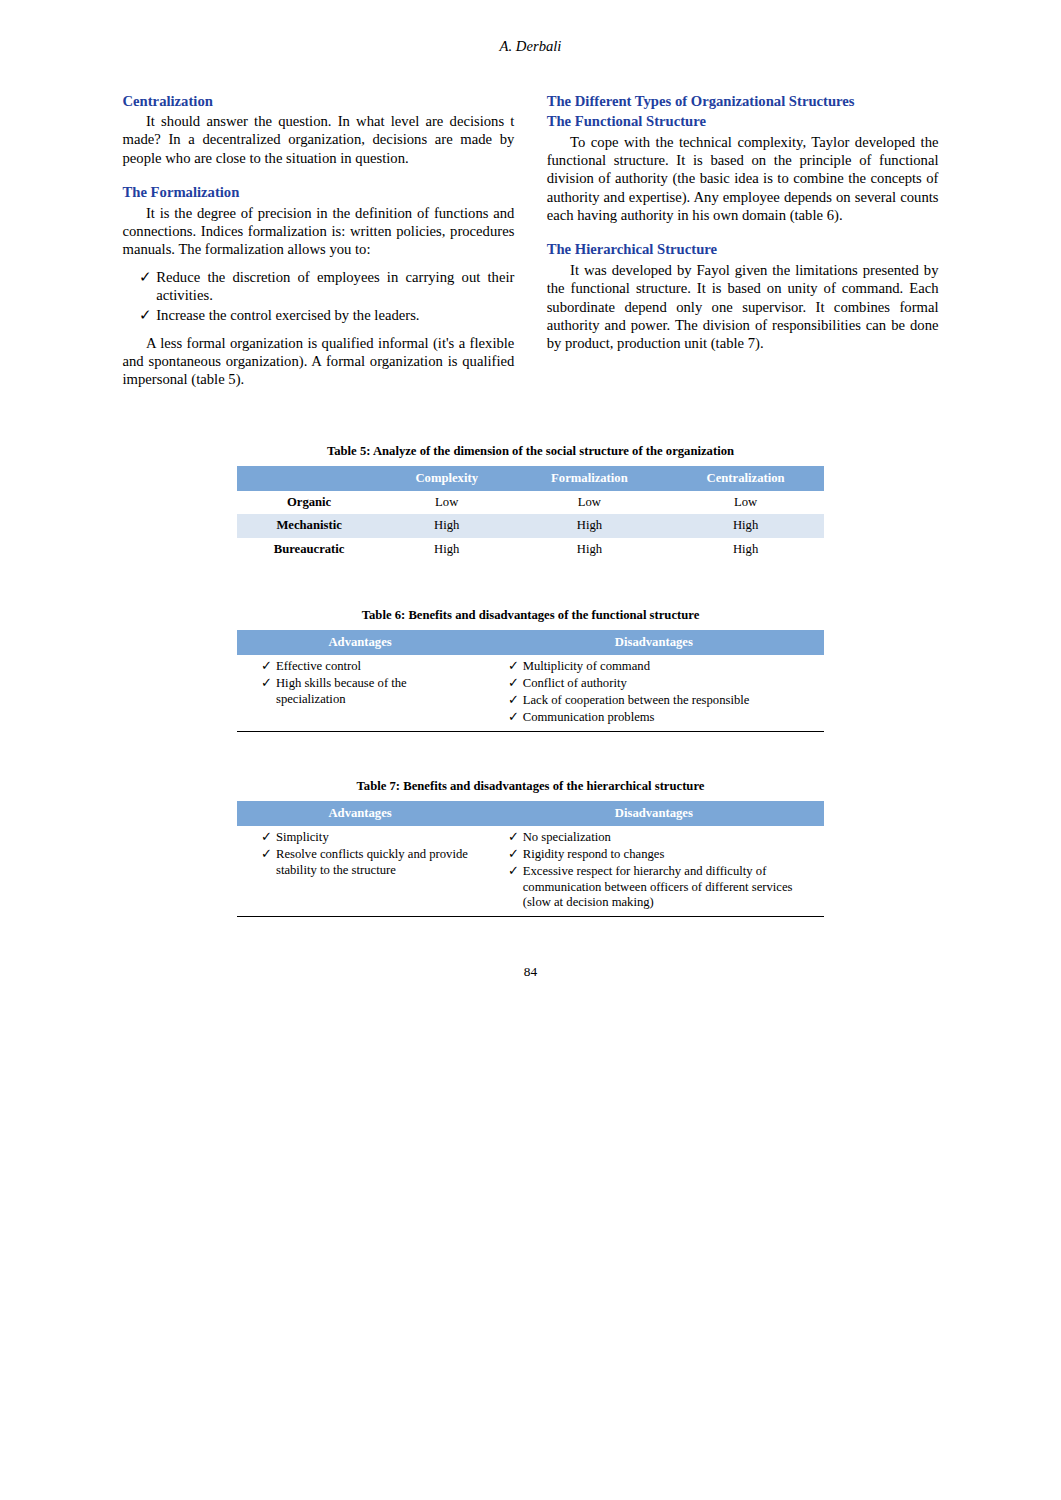A. Derbali
Centralization
It should answer the question. In what level are decisions t made? In a decentralized organization, decisions are made by people who are close to the situation in question.
The Formalization
It is the degree of precision in the definition of functions and connections. Indices formalization is: written policies, procedures manuals. The formalization allows you to:
Reduce the discretion of employees in carrying out their activities.
Increase the control exercised by the leaders.
A less formal organization is qualified informal (it's a flexible and spontaneous organization). A formal organization is qualified impersonal (table 5).
The Different Types of Organizational Structures
The Functional Structure
To cope with the technical complexity, Taylor developed the functional structure. It is based on the principle of functional division of authority (the basic idea is to combine the concepts of authority and expertise). Any employee depends on several counts each having authority in his own domain (table 6).
The Hierarchical Structure
It was developed by Fayol given the limitations presented by the functional structure. It is based on unity of command. Each subordinate depend only one supervisor. It combines formal authority and power. The division of responsibilities can be done by product, production unit (table 7).
Table 5: Analyze of the dimension of the social structure of the organization
| | Complexity | Formalization | Centralization |
| --- | --- | --- | --- |
| Organic | Low | Low | Low |
| Mechanistic | High | High | High |
| Bureaucratic | High | High | High |
Table 6: Benefits and disadvantages of the functional structure
| Advantages | Disadvantages |
| --- | --- |
| Effective control High skills because of the specialization | Multiplicity of command Conflict of authority Lack of cooperation between the responsible Communication problems |
Table 7: Benefits and disadvantages of the hierarchical structure
| Advantages | Disadvantages |
| --- | --- |
| Simplicity Resolve conflicts quickly and provide stability to the structure | No specialization Rigidity respond to changes Excessive respect for hierarchy and difficulty of communication between officers of different services (slow at decision making) |
84